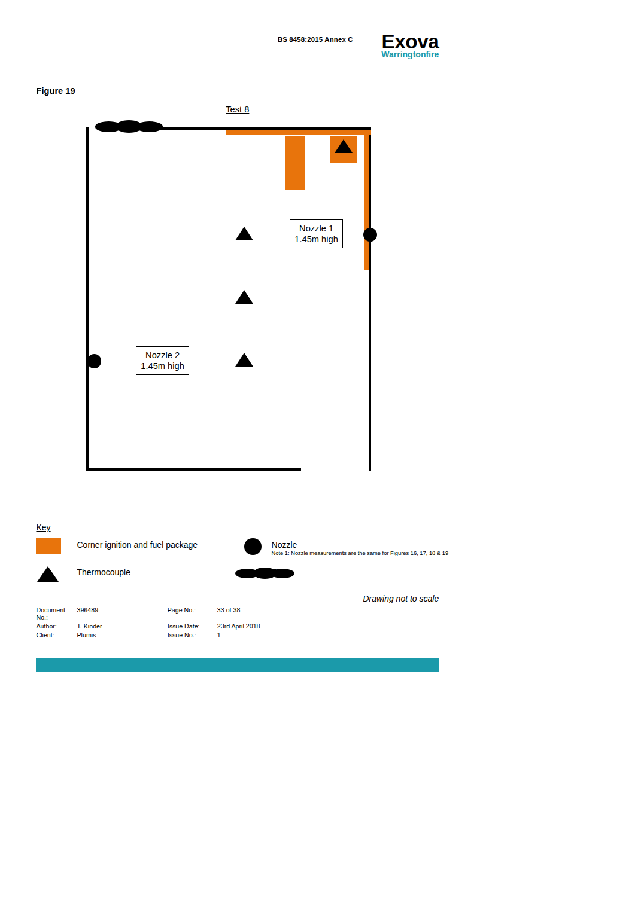BS 8458:2015 Annex C
Exova
Warringtonfire
Figure 19
Test 8
Nozzle 1
1.45m high
Nozzle 2
1.45m high
Key
Corner ignition and fuel package
Nozzle
Note 1: Nozzle measurements are the same for Figures 16, 17, 18 & 19
Thermocouple
Fan
Drawing not to scale
| Document No.: | 396489 | Page No.: | 33 of 38 |
| Author: | T. Kinder | Issue Date: | 23rd April 2018 |
| Client: | Plumis | Issue No.: | 1 |